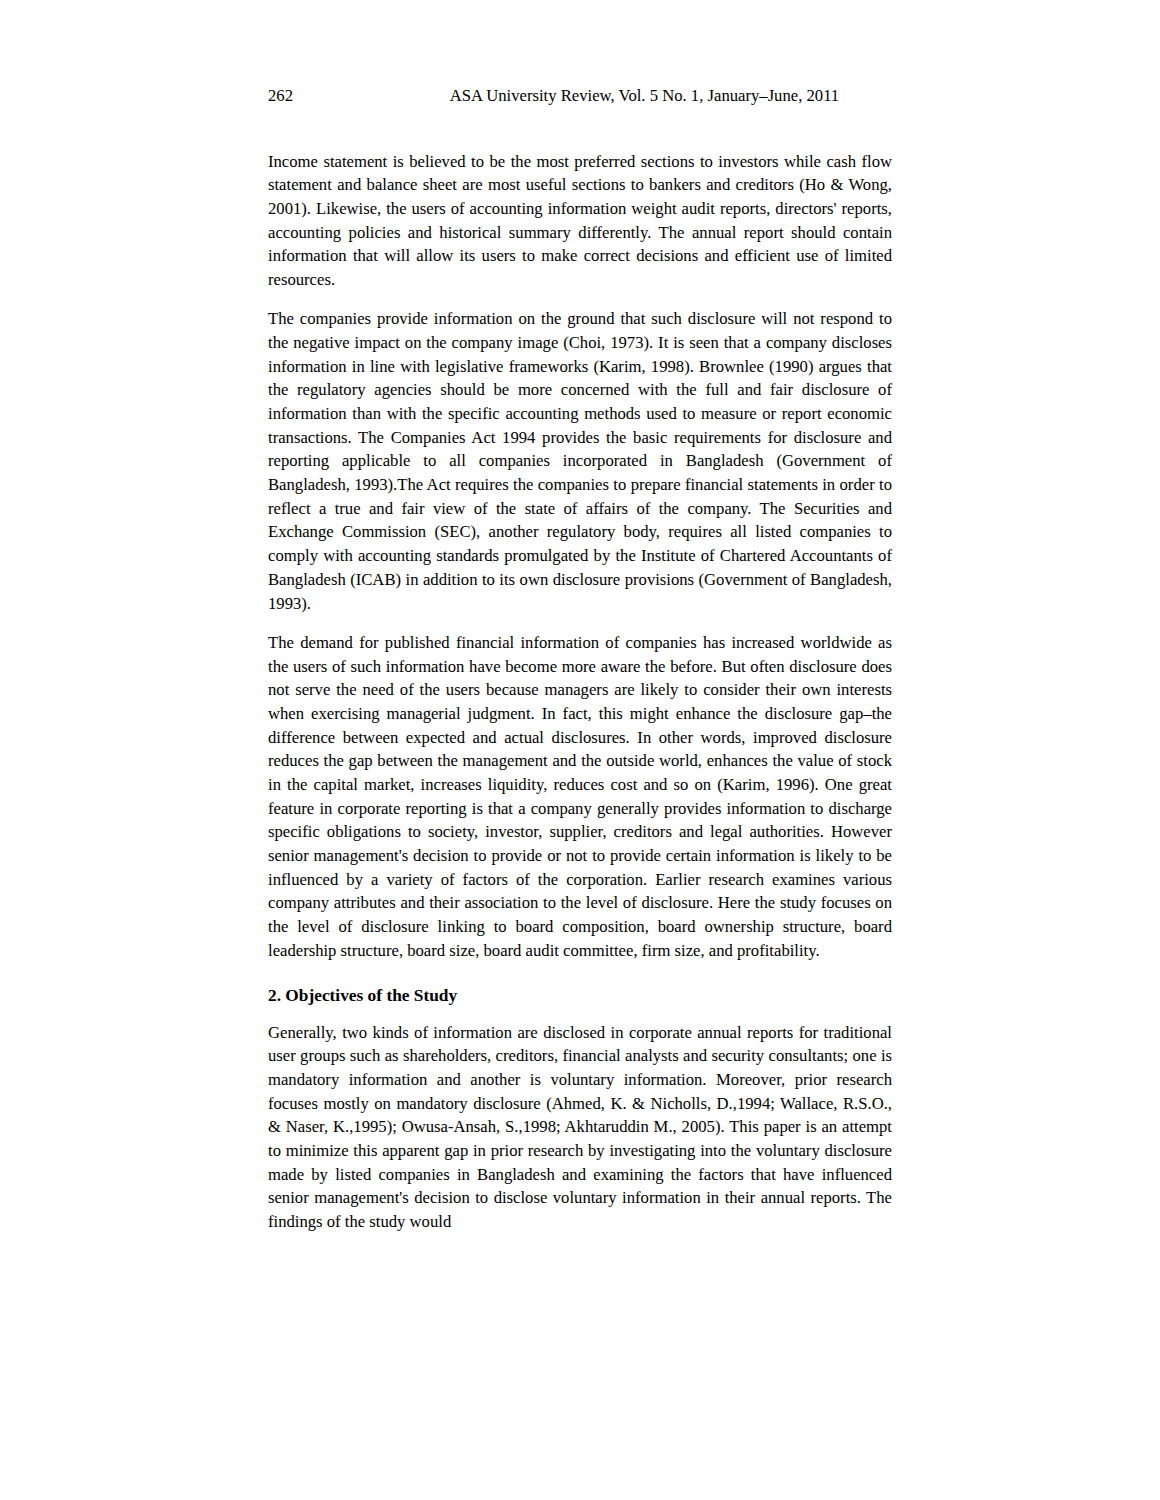262 ASA University Review, Vol. 5 No. 1, January–June, 2011
Income statement is believed to be the most preferred sections to investors while cash flow statement and balance sheet are most useful sections to bankers and creditors (Ho & Wong, 2001). Likewise, the users of accounting information weight audit reports, directors' reports, accounting policies and historical summary differently. The annual report should contain information that will allow its users to make correct decisions and efficient use of limited resources.
The companies provide information on the ground that such disclosure will not respond to the negative impact on the company image (Choi, 1973). It is seen that a company discloses information in line with legislative frameworks (Karim, 1998). Brownlee (1990) argues that the regulatory agencies should be more concerned with the full and fair disclosure of information than with the specific accounting methods used to measure or report economic transactions. The Companies Act 1994 provides the basic requirements for disclosure and reporting applicable to all companies incorporated in Bangladesh (Government of Bangladesh, 1993).The Act requires the companies to prepare financial statements in order to reflect a true and fair view of the state of affairs of the company. The Securities and Exchange Commission (SEC), another regulatory body, requires all listed companies to comply with accounting standards promulgated by the Institute of Chartered Accountants of Bangladesh (ICAB) in addition to its own disclosure provisions (Government of Bangladesh, 1993).
The demand for published financial information of companies has increased worldwide as the users of such information have become more aware the before. But often disclosure does not serve the need of the users because managers are likely to consider their own interests when exercising managerial judgment. In fact, this might enhance the disclosure gap–the difference between expected and actual disclosures. In other words, improved disclosure reduces the gap between the management and the outside world, enhances the value of stock in the capital market, increases liquidity, reduces cost and so on (Karim, 1996). One great feature in corporate reporting is that a company generally provides information to discharge specific obligations to society, investor, supplier, creditors and legal authorities. However senior management's decision to provide or not to provide certain information is likely to be influenced by a variety of factors of the corporation. Earlier research examines various company attributes and their association to the level of disclosure. Here the study focuses on the level of disclosure linking to board composition, board ownership structure, board leadership structure, board size, board audit committee, firm size, and profitability.
2. Objectives of the Study
Generally, two kinds of information are disclosed in corporate annual reports for traditional user groups such as shareholders, creditors, financial analysts and security consultants; one is mandatory information and another is voluntary information. Moreover, prior research focuses mostly on mandatory disclosure (Ahmed, K. & Nicholls, D.,1994; Wallace, R.S.O., & Naser, K.,1995); Owusa-Ansah, S.,1998; Akhtaruddin M., 2005). This paper is an attempt to minimize this apparent gap in prior research by investigating into the voluntary disclosure made by listed companies in Bangladesh and examining the factors that have influenced senior management's decision to disclose voluntary information in their annual reports. The findings of the study would